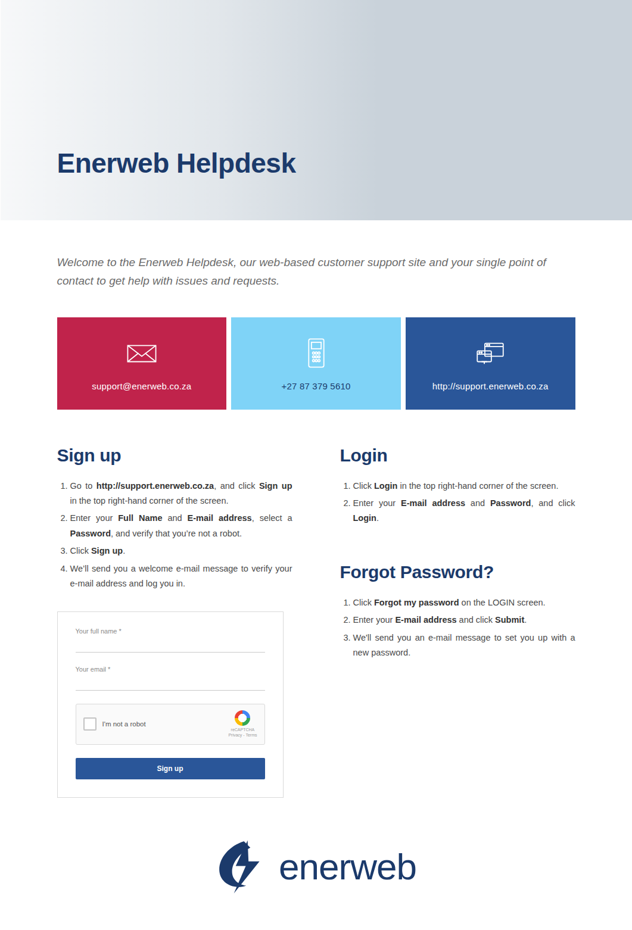Enerweb Helpdesk
Welcome to the Enerweb Helpdesk, our web-based customer support site and your single point of contact to get help with issues and requests.
support@enerweb.co.za
+27 87 379 5610
http://support.enerweb.co.za
Sign up
Go to http://support.enerweb.co.za, and click Sign up in the top right-hand corner of the screen.
Enter your Full Name and E-mail address, select a Password, and verify that you’re not a robot.
Click Sign up.
We’ll send you a welcome e-mail message to verify your e-mail address and log you in.
Your full name *
Your email *
I'm not a robot
reCAPTCHA
Privacy - Terms
Sign up
Login
Click Login in the top right-hand corner of the screen.
Enter your E-mail address and Password, and click Login.
Forgot Password?
Click Forgot my password on the LOGIN screen.
Enter your E-mail address and click Submit.
We'll send you an e-mail message to set you up with a new password.
enerweb